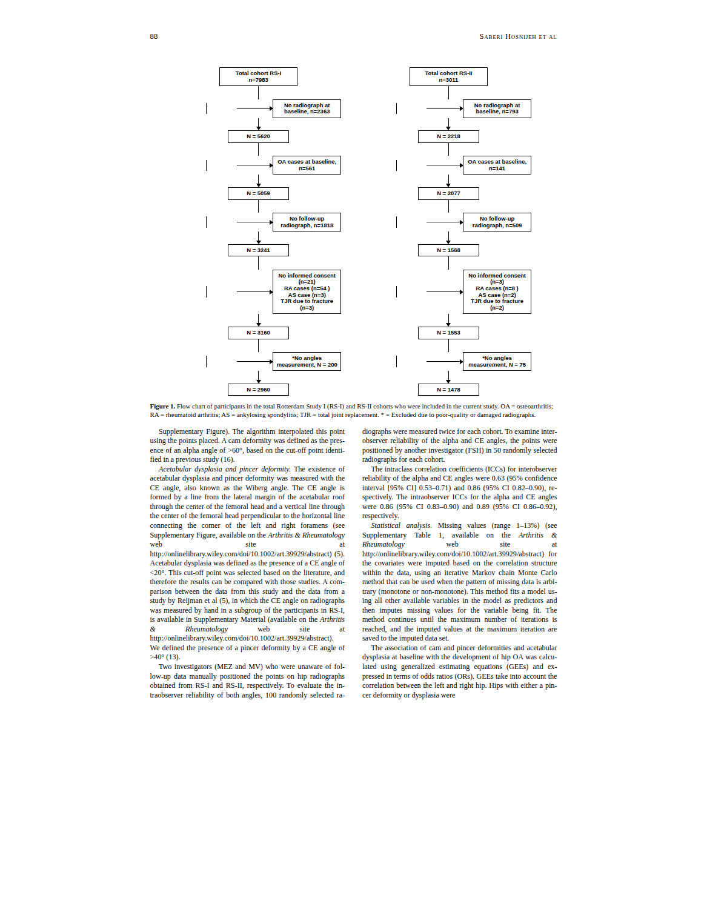88
Saberi Hosnijeh et al
Total cohort RS-I
n=7983
No radiograph at baseline, n=2363
N = 5620
OA cases at baseline, n=561
N = 5059
No follow-up radiograph, n=1818
N = 3241
No informed consent (n=21)
RA cases (n=54 )
AS case (n=3)
TJR due to fracture (n=3)
N = 3160
*No angles measurement, N = 200
N = 2960
Total cohort RS-II
n=3011
No radiograph at baseline, n=793
N = 2218
OA cases at baseline, n=141
N = 2077
No follow-up radiograph, n=509
N = 1568
No informed consent (n=3)
RA cases (n=8 )
AS case (n=2)
TJR due to fracture (n=2)
N = 1553
*No angles measurement, N = 75
N = 1478
Figure 1. Flow chart of participants in the total Rotterdam Study I (RS-I) and RS-II cohorts who were included in the current study. OA = osteoarthritis; RA = rheumatoid arthritis; AS = ankylosing spondylitis; TJR = total joint replacement. * = Excluded due to poor-quality or damaged radiographs.
Supplementary Figure). The algorithm interpolated this point using the points placed. A cam deformity was defined as the presence of an alpha angle of >60°, based on the cut-off point identified in a previous study (16).
Acetabular dysplasia and pincer deformity. The existence of acetabular dysplasia and pincer deformity was measured with the CE angle, also known as the Wiberg angle. The CE angle is formed by a line from the lateral margin of the acetabular roof through the center of the femoral head and a vertical line through the center of the femoral head perpendicular to the horizontal line connecting the corner of the left and right foramens (see Supplementary Figure, available on the Arthritis & Rheumatology web site at http://onlinelibrary.wiley.com/doi/10.1002/art.39929/abstract) (5). Acetabular dysplasia was defined as the presence of a CE angle of <20°. This cut-off point was selected based on the literature, and therefore the results can be compared with those studies. A comparison between the data from this study and the data from a study by Reijman et al (5), in which the CE angle on radiographs was measured by hand in a subgroup of the participants in RS-I, is available in Supplementary Material (available on the Arthritis & Rheumatology web site at http://onlinelibrary.wiley.com/doi/10.1002/art.39929/abstract). We defined the presence of a pincer deformity by a CE angle of >40° (13).
Two investigators (MEZ and MV) who were unaware of follow-up data manually positioned the points on hip radiographs obtained from RS-I and RS-II, respectively. To evaluate the intraobserver reliability of both angles, 100 randomly selected radiographs were measured twice for each cohort. To examine interobserver reliability of the alpha and CE angles, the points were positioned by another investigator (FSH) in 50 randomly selected radiographs for each cohort.
The intraclass correlation coefficients (ICCs) for interobserver reliability of the alpha and CE angles were 0.63 (95% confidence interval [95% CI] 0.53–0.71) and 0.86 (95% CI 0.82–0.90), respectively. The intraobserver ICCs for the alpha and CE angles were 0.86 (95% CI 0.83–0.90) and 0.89 (95% CI 0.86–0.92), respectively.
Statistical analysis. Missing values (range 1–13%) (see Supplementary Table 1, available on the Arthritis & Rheumatology web site at http://onlinelibrary.wiley.com/doi/10.1002/art.39929/abstract) for the covariates were imputed based on the correlation structure within the data, using an iterative Markov chain Monte Carlo method that can be used when the pattern of missing data is arbitrary (monotone or non-monotone). This method fits a model using all other available variables in the model as predictors and then imputes missing values for the variable being fit. The method continues until the maximum number of iterations is reached, and the imputed values at the maximum iteration are saved to the imputed data set.
The association of cam and pincer deformities and acetabular dysplasia at baseline with the development of hip OA was calculated using generalized estimating equations (GEEs) and expressed in terms of odds ratios (ORs). GEEs take into account the correlation between the left and right hip. Hips with either a pincer deformity or dysplasia were